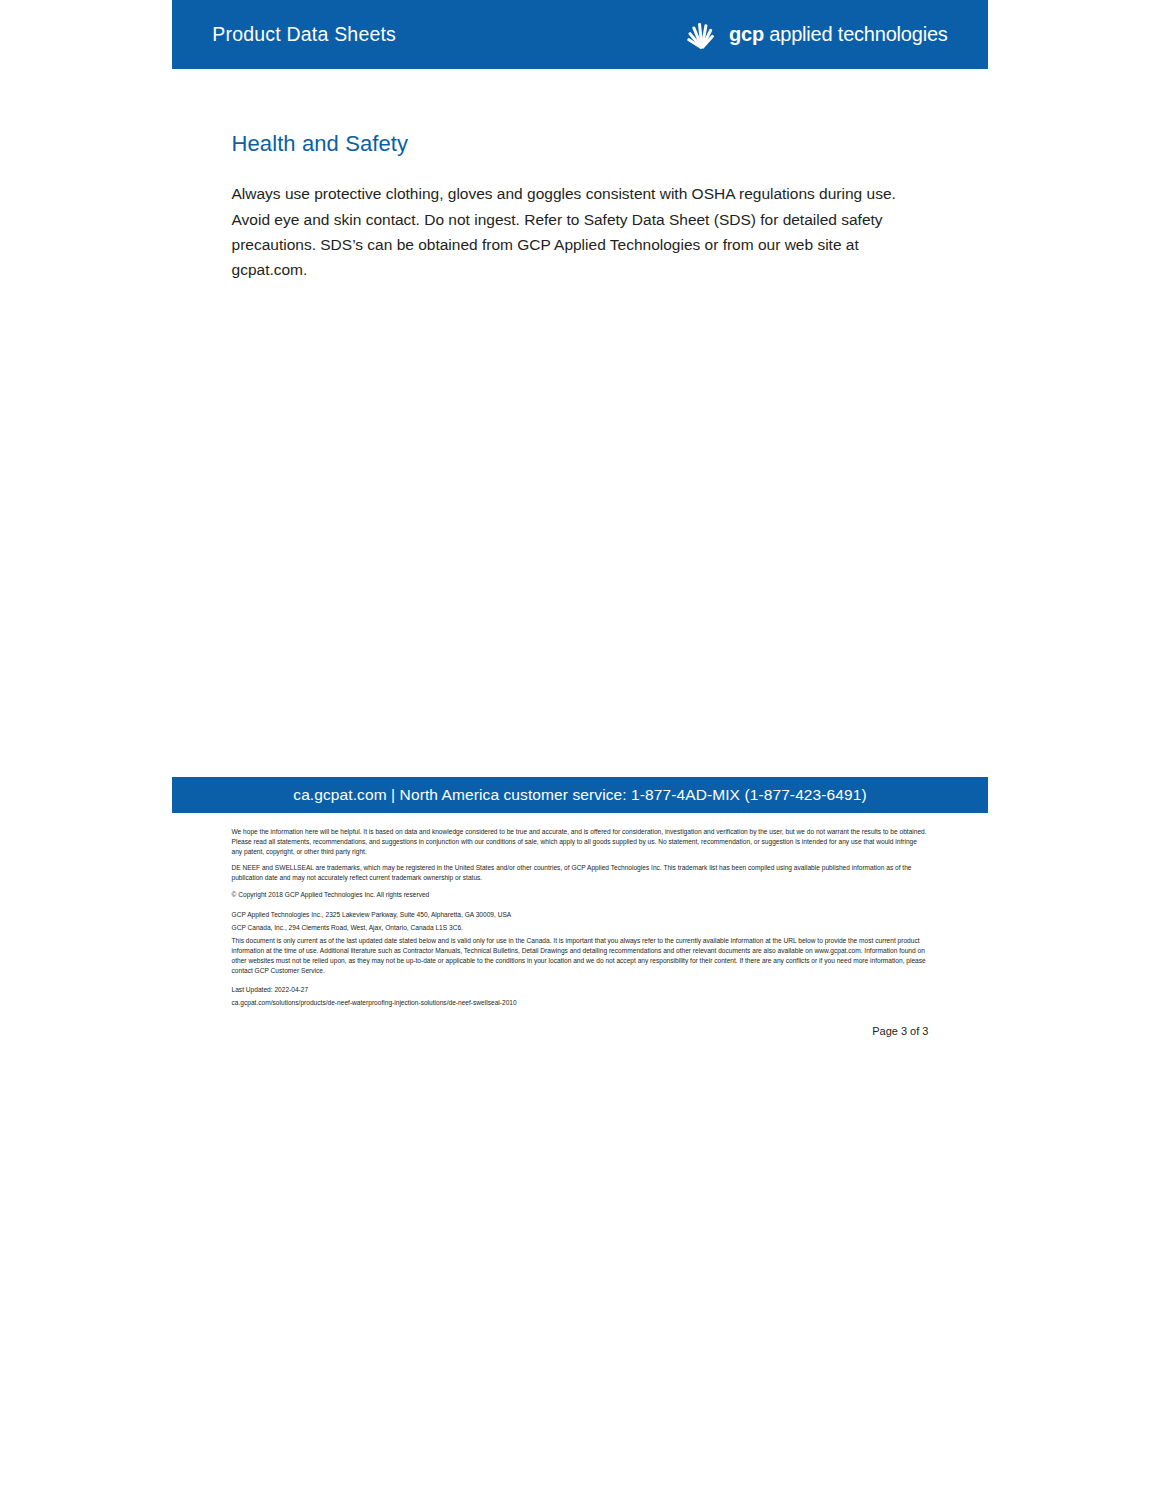Product Data Sheets
gcp applied technologies
Health and Safety
Always use protective clothing, gloves and goggles consistent with OSHA regulations during use. Avoid eye and skin contact. Do not ingest. Refer to Safety Data Sheet (SDS) for detailed safety precautions. SDS’s can be obtained from GCP Applied Technologies or from our web site at gcpat.com.
ca.gcpat.com | North America customer service: 1-877-4AD-MIX (1-877-423-6491)
We hope the information here will be helpful. It is based on data and knowledge considered to be true and accurate, and is offered for consideration, investigation and verification by the user, but we do not warrant the results to be obtained. Please read all statements, recommendations, and suggestions in conjunction with our conditions of sale, which apply to all goods supplied by us. No statement, recommendation, or suggestion is intended for any use that would infringe any patent, copyright, or other third party right.
DE NEEF and SWELLSEAL are trademarks, which may be registered in the United States and/or other countries, of GCP Applied Technologies Inc. This trademark list has been compiled using available published information as of the publication date and may not accurately reflect current trademark ownership or status.
© Copyright 2018 GCP Applied Technologies Inc. All rights reserved
GCP Applied Technologies Inc., 2325 Lakeview Parkway, Suite 450, Alpharetta, GA 30009, USA
GCP Canada, Inc., 294 Clements Road, West, Ajax, Ontario, Canada L1S 3C6.
This document is only current as of the last updated date stated below and is valid only for use in the Canada. It is important that you always refer to the currently available information at the URL below to provide the most current product information at the time of use. Additional literature such as Contractor Manuals, Technical Bulletins, Detail Drawings and detailing recommendations and other relevant documents are also available on www.gcpat.com. Information found on other websites must not be relied upon, as they may not be up-to-date or applicable to the conditions in your location and we do not accept any responsibility for their content. If there are any conflicts or if you need more information, please contact GCP Customer Service.
Last Updated: 2022-04-27
ca.gcpat.com/solutions/products/de-neef-waterproofing-injection-solutions/de-neef-swellseal-2010
Page 3 of 3